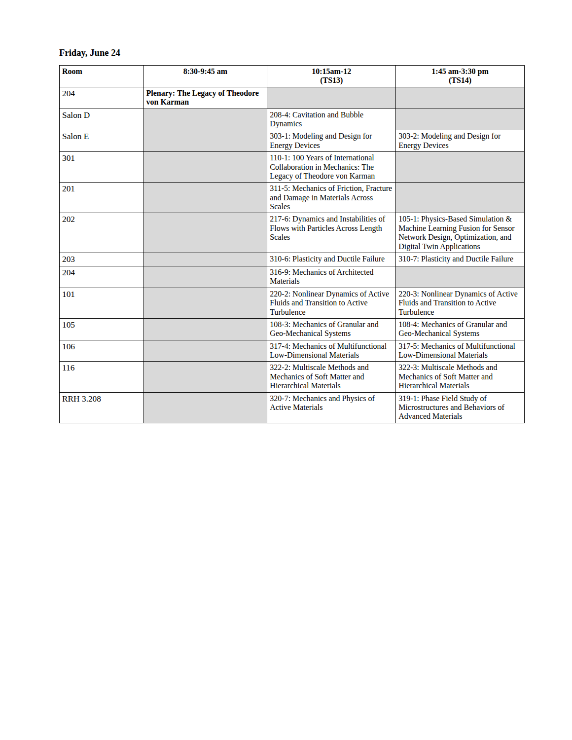Friday, June 24
| Room | 8:30-9:45 am | 10:15am-12 (TS13) | 1:45 am-3:30 pm (TS14) |
| --- | --- | --- | --- |
| 204 | Plenary: The Legacy of Theodore von Karman | | |
| Salon D | | 208-4: Cavitation and Bubble Dynamics | |
| Salon E | | 303-1: Modeling and Design for Energy Devices | 303-2: Modeling and Design for Energy Devices |
| 301 | | 110-1: 100 Years of International Collaboration in Mechanics: The Legacy of Theodore von Karman | |
| 201 | | 311-5: Mechanics of Friction, Fracture and Damage in Materials Across Scales | |
| 202 | | 217-6: Dynamics and Instabilities of Flows with Particles Across Length Scales | 105-1: Physics-Based Simulation & Machine Learning Fusion for Sensor Network Design, Optimization, and Digital Twin Applications |
| 203 | | 310-6: Plasticity and Ductile Failure | 310-7: Plasticity and Ductile Failure |
| 204 | | 316-9: Mechanics of Architected Materials | |
| 101 | | 220-2: Nonlinear Dynamics of Active Fluids and Transition to Active Turbulence | 220-3: Nonlinear Dynamics of Active Fluids and Transition to Active Turbulence |
| 105 | | 108-3: Mechanics of Granular and Geo-Mechanical Systems | 108-4: Mechanics of Granular and Geo-Mechanical Systems |
| 106 | | 317-4: Mechanics of Multifunctional Low-Dimensional Materials | 317-5: Mechanics of Multifunctional Low-Dimensional Materials |
| 116 | | 322-2: Multiscale Methods and Mechanics of Soft Matter and Hierarchical Materials | 322-3: Multiscale Methods and Mechanics of Soft Matter and Hierarchical Materials |
| RRH 3.208 | | 320-7: Mechanics and Physics of Active Materials | 319-1: Phase Field Study of Microstructures and Behaviors of Advanced Materials |